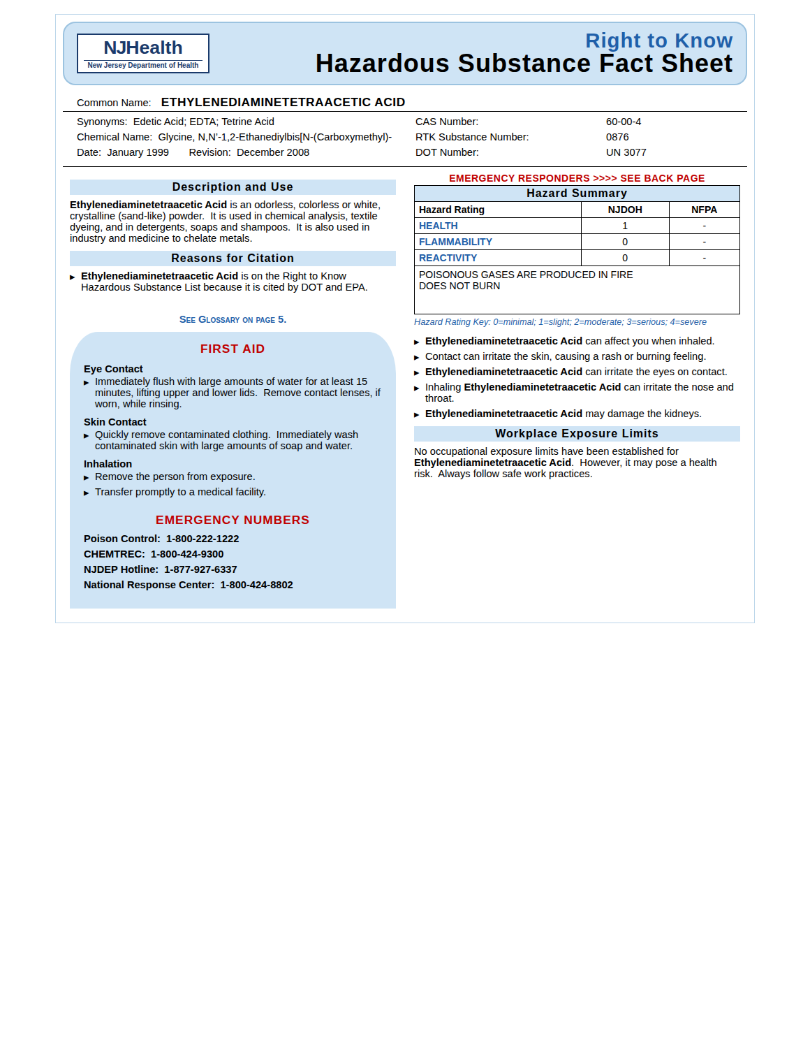NJ Health New Jersey Department of Health
Right to Know
Hazardous Substance Fact Sheet
Common Name: ETHYLENEDIAMINETETRAACETIC ACID
Synonyms: Edetic Acid; EDTA; Tetrine Acid
Chemical Name: Glycine, N,N’-1,2-Ethanediylbis[N-(Carboxymethyl)-
Date: January 1999 Revision: December 2008
CAS Number: 60-00-4
RTK Substance Number: 0876
DOT Number: UN 3077
Description and Use
Ethylenediaminetetraacetic Acid is an odorless, colorless or white, crystalline (sand-like) powder. It is used in chemical analysis, textile dyeing, and in detergents, soaps and shampoos. It is also used in industry and medicine to chelate metals.
Reasons for Citation
Ethylenediaminetetraacetic Acid is on the Right to Know Hazardous Substance List because it is cited by DOT and EPA.
See Glossary on page 5.
FIRST AID
Eye Contact
Immediately flush with large amounts of water for at least 15 minutes, lifting upper and lower lids. Remove contact lenses, if worn, while rinsing.
Skin Contact
Quickly remove contaminated clothing. Immediately wash contaminated skin with large amounts of soap and water.
Inhalation
Remove the person from exposure.
Transfer promptly to a medical facility.
EMERGENCY NUMBERS
Poison Control: 1-800-222-1222
CHEMTREC: 1-800-424-9300
NJDEP Hotline: 1-877-927-6337
National Response Center: 1-800-424-8802
EMERGENCY RESPONDERS >>>> SEE BACK PAGE
Hazard Summary
| Hazard Rating | NJDOH | NFPA |
| --- | --- | --- |
| HEALTH | 1 | - |
| FLAMMABILITY | 0 | - |
| REACTIVITY | 0 | - |
POISONOUS GASES ARE PRODUCED IN FIRE
DOES NOT BURN
Hazard Rating Key: 0=minimal; 1=slight; 2=moderate; 3=serious; 4=severe
Ethylenediaminetetraacetic Acid can affect you when inhaled.
Contact can irritate the skin, causing a rash or burning feeling.
Ethylenediaminetetraacetic Acid can irritate the eyes on contact.
Inhaling Ethylenediaminetetraacetic Acid can irritate the nose and throat.
Ethylenediaminetetraacetic Acid may damage the kidneys.
Workplace Exposure Limits
No occupational exposure limits have been established for Ethylenediaminetetraacetic Acid. However, it may pose a health risk. Always follow safe work practices.